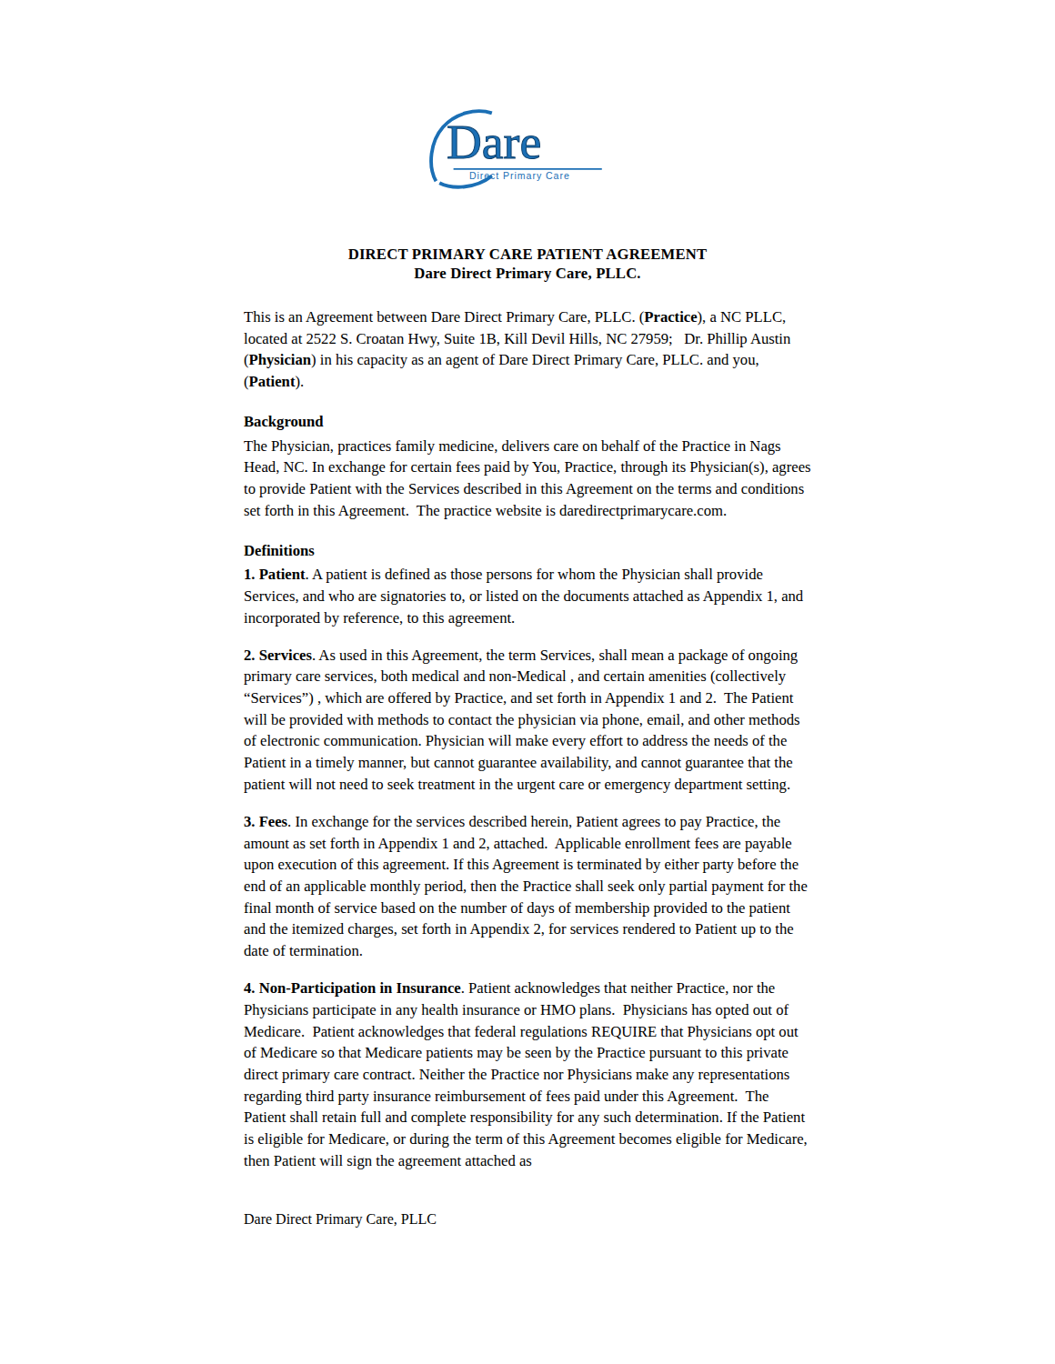Dare Direct Primary Care Dare Direct Primary Care
DIRECT PRIMARY CARE PATIENT AGREEMENT Dare Direct Primary Care, PLLC.
This is an Agreement between Dare Direct Primary Care, PLLC. (Practice), a NC PLLC, located at 2522 S. Croatan Hwy, Suite 1B, Kill Devil Hills, NC 27959; Dr. Phillip Austin (Physician) in his capacity as an agent of Dare Direct Primary Care, PLLC. and you, (Patient).
Background
The Physician, practices family medicine, delivers care on behalf of the Practice in Nags Head, NC. In exchange for certain fees paid by You, Practice, through its Physician(s), agrees to provide Patient with the Services described in this Agreement on the terms and conditions set forth in this Agreement. The practice website is daredirectprimarycare.com.
Definitions
1. Patient. A patient is defined as those persons for whom the Physician shall provide Services, and who are signatories to, or listed on the documents attached as Appendix 1, and incorporated by reference, to this agreement.
2. Services. As used in this Agreement, the term Services, shall mean a package of ongoing primary care services, both medical and non-Medical , and certain amenities (collectively “Services”) , which are offered by Practice, and set forth in Appendix 1 and 2. The Patient will be provided with methods to contact the physician via phone, email, and other methods of electronic communication. Physician will make every effort to address the needs of the Patient in a timely manner, but cannot guarantee availability, and cannot guarantee that the patient will not need to seek treatment in the urgent care or emergency department setting.
3. Fees. In exchange for the services described herein, Patient agrees to pay Practice, the amount as set forth in Appendix 1 and 2, attached. Applicable enrollment fees are payable upon execution of this agreement. If this Agreement is terminated by either party before the end of an applicable monthly period, then the Practice shall seek only partial payment for the final month of service based on the number of days of membership provided to the patient and the itemized charges, set forth in Appendix 2, for services rendered to Patient up to the date of termination.
4. Non-Participation in Insurance. Patient acknowledges that neither Practice, nor the Physicians participate in any health insurance or HMO plans. Physicians has opted out of Medicare. Patient acknowledges that federal regulations REQUIRE that Physicians opt out of Medicare so that Medicare patients may be seen by the Practice pursuant to this private direct primary care contract. Neither the Practice nor Physicians make any representations regarding third party insurance reimbursement of fees paid under this Agreement. The Patient shall retain full and complete responsibility for any such determination. If the Patient is eligible for Medicare, or during the term of this Agreement becomes eligible for Medicare, then Patient will sign the agreement attached as
Dare Direct Primary Care, PLLC